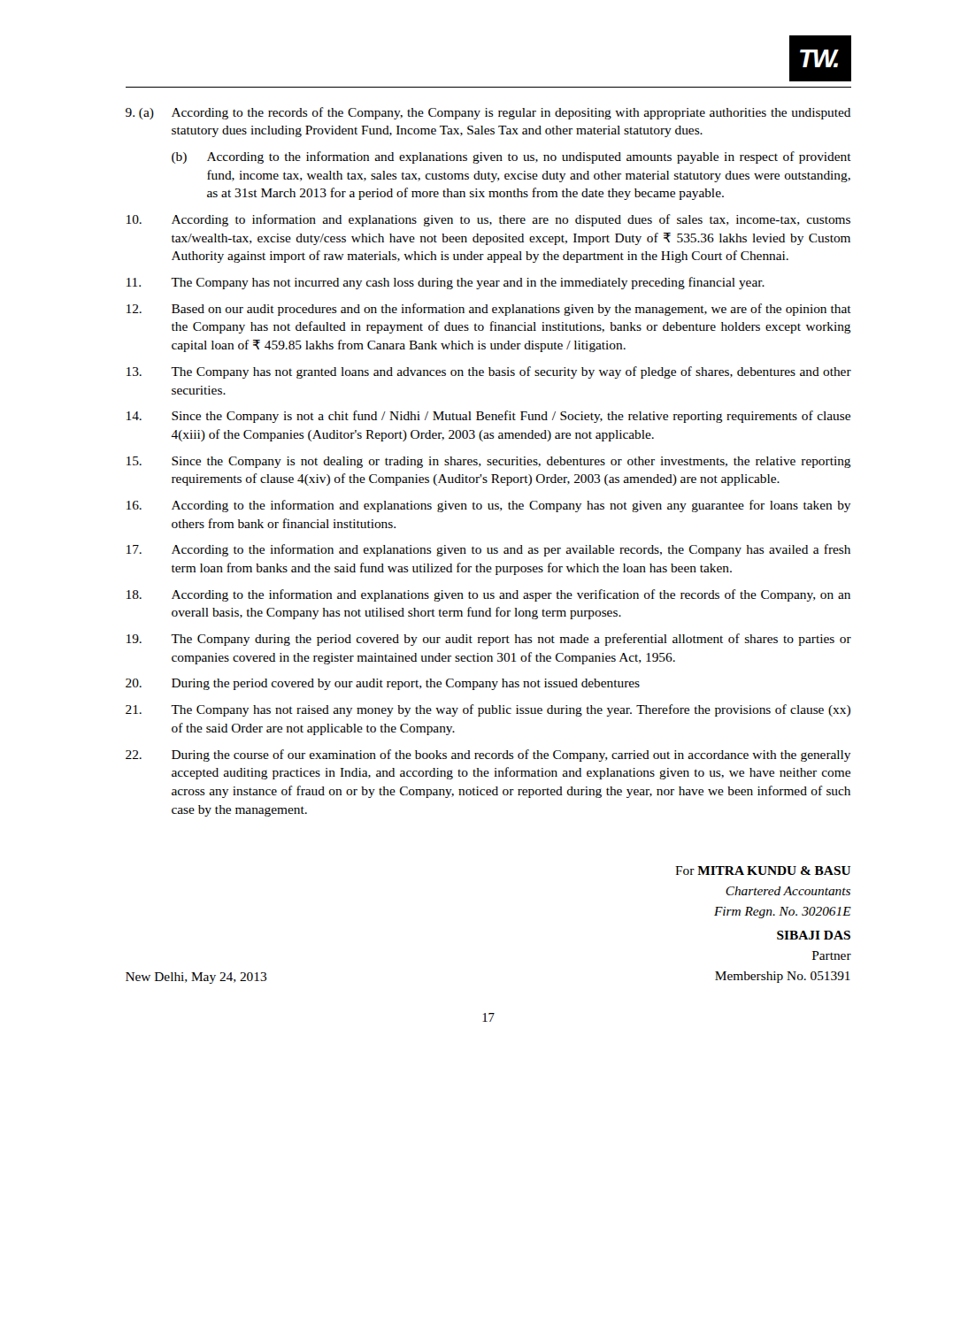TW.
9. (a) According to the records of the Company, the Company is regular in depositing with appropriate authorities the undisputed statutory dues including Provident Fund, Income Tax, Sales Tax and other material statutory dues.
(b) According to the information and explanations given to us, no undisputed amounts payable in respect of provident fund, income tax, wealth tax, sales tax, customs duty, excise duty and other material statutory dues were outstanding, as at 31st March 2013 for a period of more than six months from the date they became payable.
10. According to information and explanations given to us, there are no disputed dues of sales tax, income-tax, customs tax/wealth-tax, excise duty/cess which have not been deposited except, Import Duty of ₹ 535.36 lakhs levied by Custom Authority against import of raw materials, which is under appeal by the department in the High Court of Chennai.
11. The Company has not incurred any cash loss during the year and in the immediately preceding financial year.
12. Based on our audit procedures and on the information and explanations given by the management, we are of the opinion that the Company has not defaulted in repayment of dues to financial institutions, banks or debenture holders except working capital loan of ₹ 459.85 lakhs from Canara Bank which is under dispute / litigation.
13. The Company has not granted loans and advances on the basis of security by way of pledge of shares, debentures and other securities.
14. Since the Company is not a chit fund / Nidhi / Mutual Benefit Fund / Society, the relative reporting requirements of clause 4(xiii) of the Companies (Auditor's Report) Order, 2003 (as amended) are not applicable.
15. Since the Company is not dealing or trading in shares, securities, debentures or other investments, the relative reporting requirements of clause 4(xiv) of the Companies (Auditor's Report) Order, 2003 (as amended) are not applicable.
16. According to the information and explanations given to us, the Company has not given any guarantee for loans taken by others from bank or financial institutions.
17. According to the information and explanations given to us and as per available records, the Company has availed a fresh term loan from banks and the said fund was utilized for the purposes for which the loan has been taken.
18. According to the information and explanations given to us and asper the verification of the records of the Company, on an overall basis, the Company has not utilised short term fund for long term purposes.
19. The Company during the period covered by our audit report has not made a preferential allotment of shares to parties or companies covered in the register maintained under section 301 of the Companies Act, 1956.
20. During the period covered by our audit report, the Company has not issued debentures
21. The Company has not raised any money by the way of public issue during the year. Therefore the provisions of clause (xx) of the said Order are not applicable to the Company.
22. During the course of our examination of the books and records of the Company, carried out in accordance with the generally accepted auditing practices in India, and according to the information and explanations given to us, we have neither come across any instance of fraud on or by the Company, noticed or reported during the year, nor have we been informed of such case by the management.
For MITRA KUNDU & BASU
Chartered Accountants
Firm Regn. No. 302061E
New Delhi, May 24, 2013
SIBAJI DAS
Partner
Membership No. 051391
17